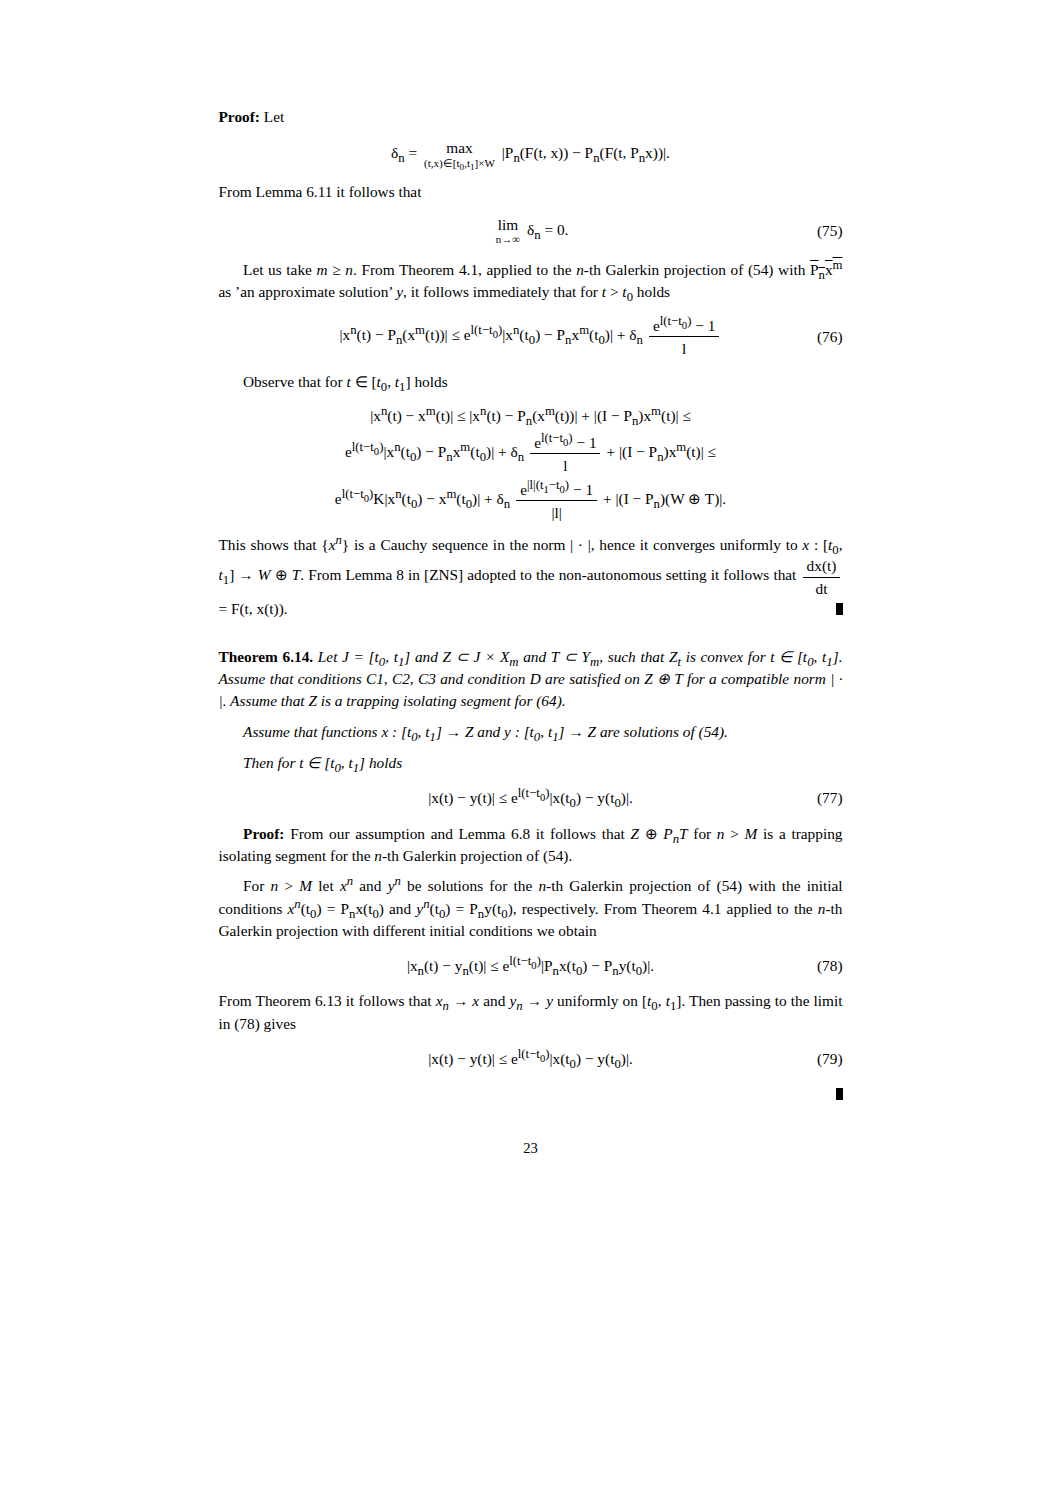Proof: Let
δn = max(t,x)∈[t0,t1]×W |Pn(F(t, x)) − Pn(F(t, Pnx))|.
From Lemma 6.11 it follows that
lim n→∞ δn = 0. (75)
Let us take m ≥ n. From Theorem 4.1, applied to the n-th Galerkin projection of (54) with Pnxm as ’an approximate solution’ y, it follows immediately that for t > t0 holds
|xn(t) − Pn(xm(t))| ≤ el(t−t0)|xn(t0) − Pnxm(t0)| + δn el(t−t0) − 1 l (76)
Observe that for t ∈ [t0, t1] holds
|xn(t) − xm(t)| ≤ |xn(t) − Pn(xm(t))| + |(I − Pn)xm(t)| ≤
el(t−t0)|xn(t0) − Pnxm(t0)| + δn el(t−t0) − 1 l + |(I − Pn)xm(t)| ≤
el(t−t0)K|xn(t0) − xm(t0)| + δn e|l|(t1−t0) − 1|l| + |(I − Pn)(W ⊕ T)|.
This shows that {xn} is a Cauchy sequence in the norm | · |, hence it converges uniformly to x : [t0, t1] → W ⊕ T. From Lemma 8 in [ZNS] adopted to the non-autonomous setting it follows that dx(t) dt = F(t, x(t)).
Theorem 6.14. Let J = [t0, t1] and Z ⊂ J × Xm and T ⊂ Ym, such that Zt is convex for t ∈ [t0, t1]. Assume that conditions C1, C2, C3 and condition D are satisfied on Z ⊕ T for a compatible norm | · |. Assume that Z is a trapping isolating segment for (64).
Assume that functions x : [t0, t1] → Z and y : [t0, t1] → Z are solutions of (54).
Then for t ∈ [t0, t1] holds
|x(t) − y(t)| ≤ el(t−t0)|x(t0) − y(t0)|. (77)
Proof: From our assumption and Lemma 6.8 it follows that Z ⊕ PnT for n > M is a trapping isolating segment for the n-th Galerkin projection of (54).
For n > M let xn and yn be solutions for the n-th Galerkin projection of (54) with the initial conditions xn(t0) = Pnx(t0) and yn(t0) = Pny(t0), respectively. From Theorem 4.1 applied to the n-th Galerkin projection with different initial conditions we obtain
|xn(t) − yn(t)| ≤ el(t−t0)|Pnx(t0) − Pny(t0)|. (78)
From Theorem 6.13 it follows that xn → x and yn → y uniformly on [t0, t1]. Then passing to the limit in (78) gives
|x(t) − y(t)| ≤ el(t−t0)|x(t0) − y(t0)|. (79)
23